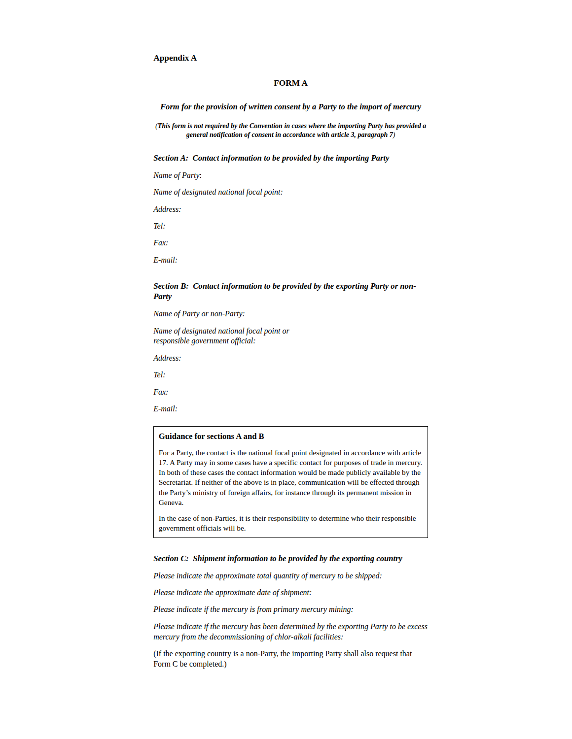Appendix A
FORM A
Form for the provision of written consent by a Party to the import of mercury
(This form is not required by the Convention in cases where the importing Party has provided a general notification of consent in accordance with article 3, paragraph 7)
Section A: Contact information to be provided by the importing Party
Name of Party:
Name of designated national focal point:
Address:
Tel:
Fax:
E-mail:
Section B: Contact information to be provided by the exporting Party or non-Party
Name of Party or non-Party:
Name of designated national focal point or
responsible government official:
Address:
Tel:
Fax:
E-mail:
Guidance for sections A and B
For a Party, the contact is the national focal point designated in accordance with article 17. A Party may in some cases have a specific contact for purposes of trade in mercury. In both of these cases the contact information would be made publicly available by the Secretariat. If neither of the above is in place, communication will be effected through the Party’s ministry of foreign affairs, for instance through its permanent mission in Geneva.
In the case of non-Parties, it is their responsibility to determine who their responsible government officials will be.
Section C: Shipment information to be provided by the exporting country
Please indicate the approximate total quantity of mercury to be shipped:
Please indicate the approximate date of shipment:
Please indicate if the mercury is from primary mercury mining:
Please indicate if the mercury has been determined by the exporting Party to be excess mercury from the decommissioning of chlor-alkali facilities:
(If the exporting country is a non-Party, the importing Party shall also request that Form C be completed.)